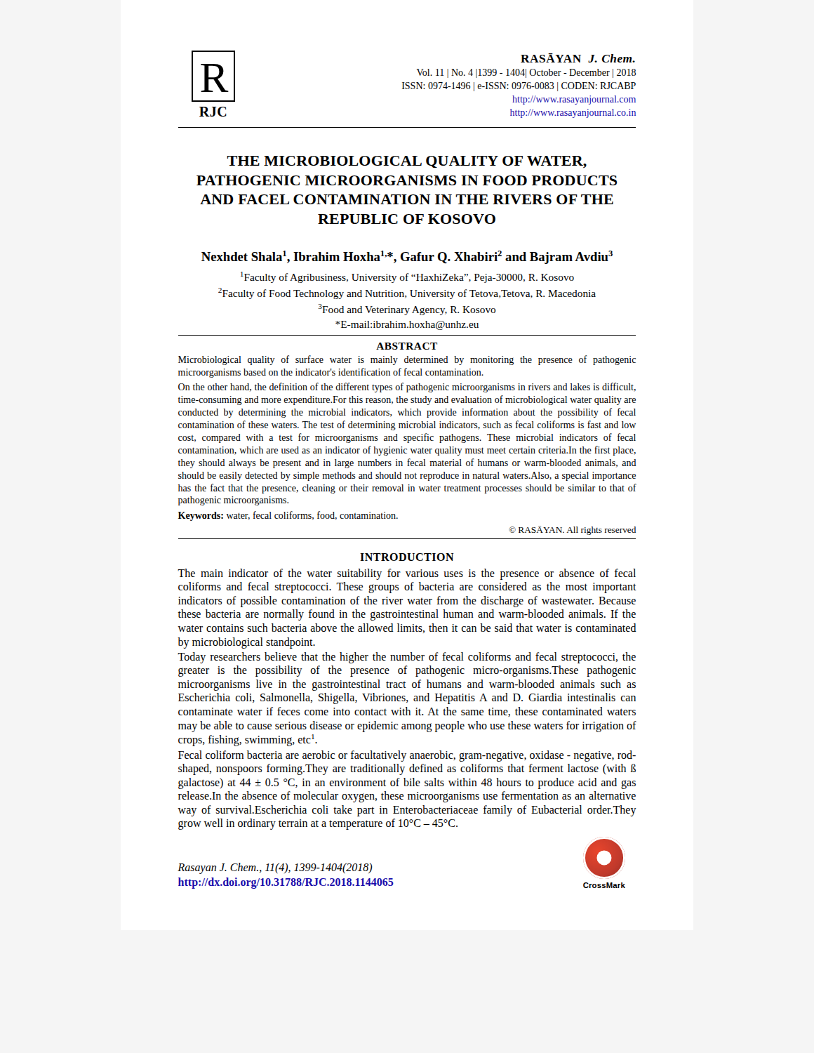R
RJC
RASĀYAN J. Chem.
Vol. 11 | No. 4 |1399 - 1404| October - December | 2018
ISSN: 0974-1496 | e-ISSN: 0976-0083 | CODEN: RJCABP
http://www.rasayanjournal.com
http://www.rasayanjournal.co.in
The Microbiological Quality of Water, Pathogenic Microorganisms in Food Products and Facel Contamination in the Rivers of the Republic of Kosovo
Nexhdet Shala1, Ibrahim Hoxha1,*, Gafur Q. Xhabiri2 and Bajram Avdiu3
1Faculty of Agribusiness, University of “HaxhiZeka”, Peja-30000, R. Kosovo
2Faculty of Food Technology and Nutrition, University of Tetova,Tetova, R. Macedonia
3Food and Veterinary Agency, R. Kosovo
*E-mail:ibrahim.hoxha@unhz.eu
ABSTRACT
Microbiological quality of surface water is mainly determined by monitoring the presence of pathogenic microorganisms based on the indicator's identification of fecal contamination.
On the other hand, the definition of the different types of pathogenic microorganisms in rivers and lakes is difficult, time-consuming and more expenditure.For this reason, the study and evaluation of microbiological water quality are conducted by determining the microbial indicators, which provide information about the possibility of fecal contamination of these waters. The test of determining microbial indicators, such as fecal coliforms is fast and low cost, compared with a test for microorganisms and specific pathogens. These microbial indicators of fecal contamination, which are used as an indicator of hygienic water quality must meet certain criteria.In the first place, they should always be present and in large numbers in fecal material of humans or warm-blooded animals, and should be easily detected by simple methods and should not reproduce in natural waters.Also, a special importance has the fact that the presence, cleaning or their removal in water treatment processes should be similar to that of pathogenic microorganisms.
Keywords: water, fecal coliforms, food, contamination.
© RASĀYAN. All rights reserved
INTRODUCTION
The main indicator of the water suitability for various uses is the presence or absence of fecal coliforms and fecal streptococci. These groups of bacteria are considered as the most important indicators of possible contamination of the river water from the discharge of wastewater. Because these bacteria are normally found in the gastrointestinal human and warm-blooded animals. If the water contains such bacteria above the allowed limits, then it can be said that water is contaminated by microbiological standpoint.
Today researchers believe that the higher the number of fecal coliforms and fecal streptococci, the greater is the possibility of the presence of pathogenic micro-organisms.These pathogenic microorganisms live in the gastrointestinal tract of humans and warm-blooded animals such as Escherichia coli, Salmonella, Shigella, Vibriones, and Hepatitis A and D. Giardia intestinalis can contaminate water if feces come into contact with it. At the same time, these contaminated waters may be able to cause serious disease or epidemic among people who use these waters for irrigation of crops, fishing, swimming, etc1.
Fecal coliform bacteria are aerobic or facultatively anaerobic, gram-negative, oxidase - negative, rod-shaped, nonspoors forming.They are traditionally defined as coliforms that ferment lactose (with ß galactose) at 44 ± 0.5 °C, in an environment of bile salts within 48 hours to produce acid and gas release.In the absence of molecular oxygen, these microorganisms use fermentation as an alternative way of survival.Escherichia coli take part in Enterobacteriaceae family of Eubacterial order.They grow well in ordinary terrain at a temperature of 10°C – 45°C.
Rasayan J. Chem., 11(4), 1399-1404(2018)
http://dx.doi.org/10.31788/RJC.2018.1144065
CrossMark